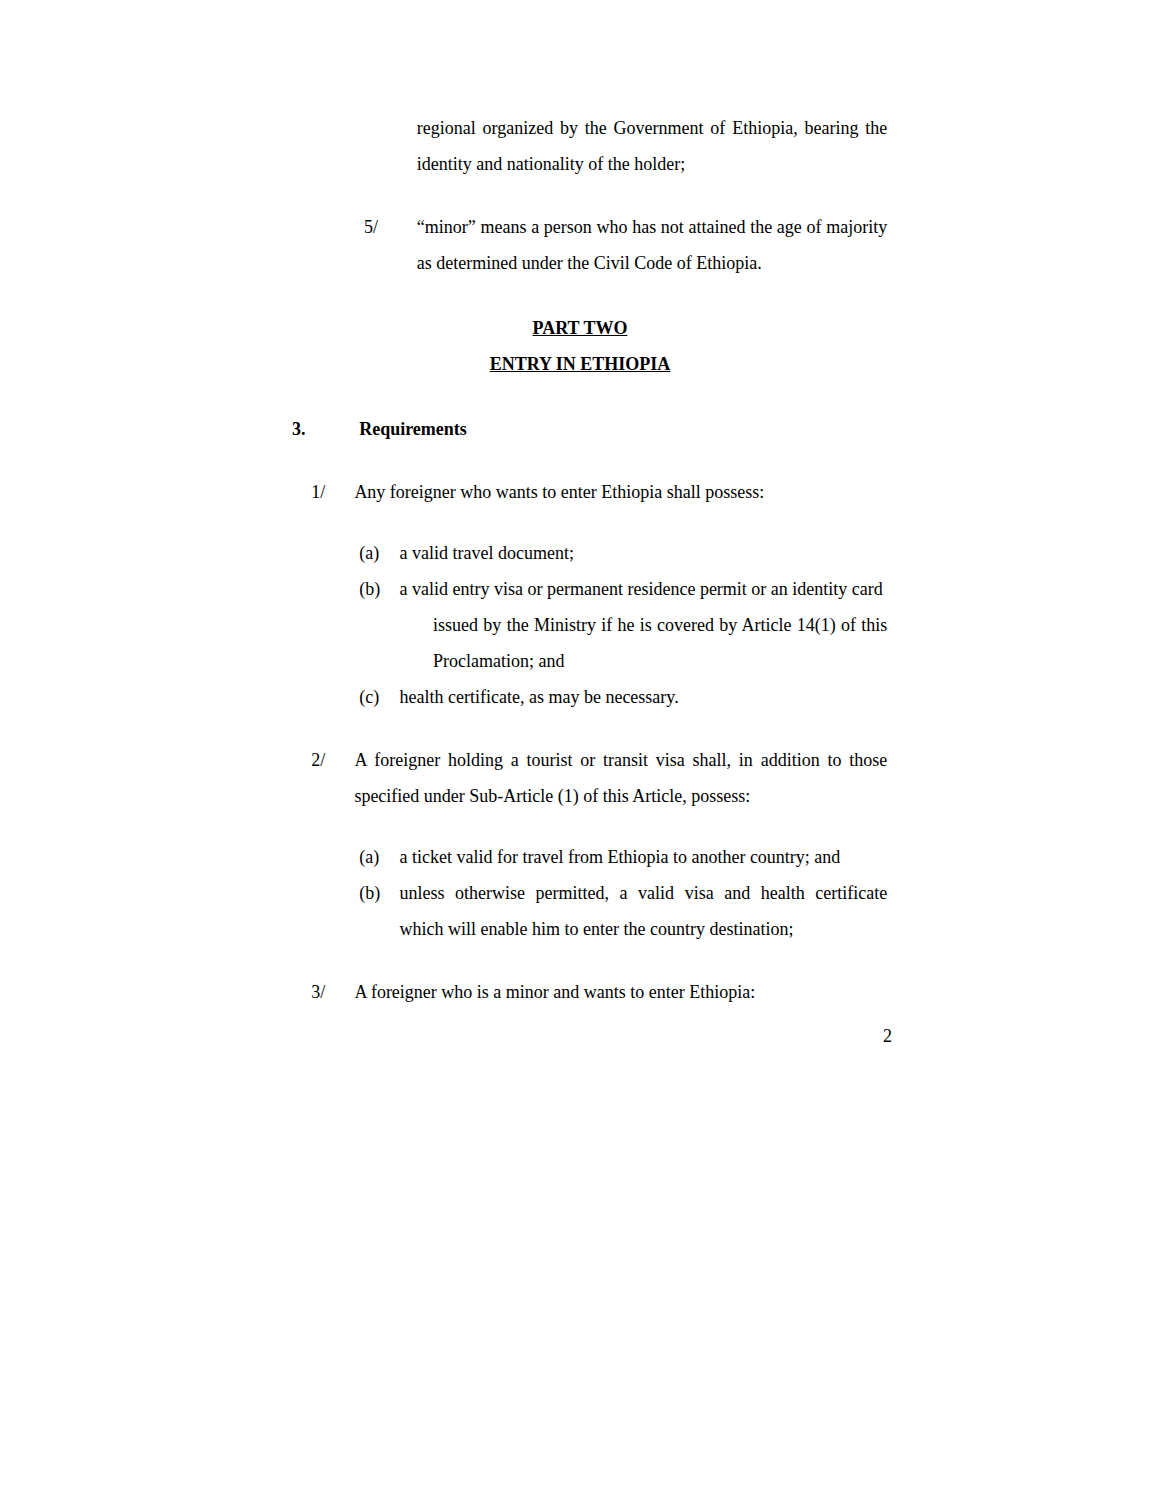regional organized by the Government of Ethiopia, bearing the identity and nationality of the holder;
5/
“minor” means a person who has not attained the age of majority as determined under the Civil Code of Ethiopia.
PART TWO
ENTRY IN ETHIOPIA
3.
Requirements
1/
Any foreigner who wants to enter Ethiopia shall possess:
(a)
a valid travel document;
(b)
a valid entry visa or permanent residence permit or an identity card issued by the Ministry if he is covered by Article 14(1) of this Proclamation; and
(c)
health certificate, as may be necessary.
2/
A foreigner holding a tourist or transit visa shall, in addition to those specified under Sub-Article (1) of this Article, possess:
(a)
a ticket valid for travel from Ethiopia to another country; and
(b)
unless otherwise permitted, a valid visa and health certificate which will enable him to enter the country destination;
3/
A foreigner who is a minor and wants to enter Ethiopia:
2